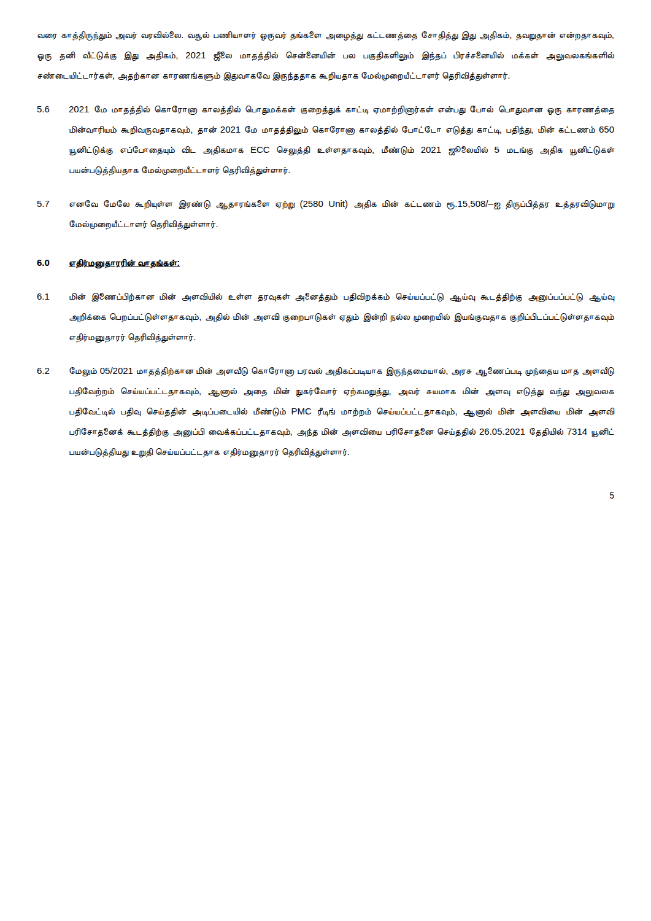வரை காத்திருந்தும் அவர் வரவில்லை. வசூல் பணியாளர் ஒருவர் தங்களை அழைத்து கட்டணத்தை சோதித்து இது அதிகம், தவறுதான் என்றதாகவும், ஒரு தனி வீட்டுக்கு இது அதிகம், 2021 ஜீலை மாதத்தில் சென்னையின் பல பகுதிகளிலும் இந்தப் பிரச்சனையில் மக்கள் அலுவலகங்களில் சண்டையிட்டார்கள், அதற்கான காரணங்களும் இதுவாகவே இருந்ததாக கூறியதாக மேல்முறையீட்டாளர் தெரிவித்துள்ளார்.
5.6 2021 மே மாதத்தில் கொரோனா காலத்தில் பொதுமக்கள் குறைத்துக் காட்டி ஏமாற்றினார்கள் என்பது போல் பொதுவான ஒரு காரணத்தை மின்வாரியம் கூறிவருவதாகவும், தான் 2021 மே மாதத்திலும் கொரோனா காலத்தில் போட்டோ எடுத்து காட்டி, பதிந்து, மின் கட்டணம் 650 யூனிட்டுக்கு எப்போதையும் விட அதிகமாக ECC செலுத்தி உள்ளதாகவும், மீண்டும் 2021 ஜூலையில் 5 மடங்கு அதிக யூனிட்டுகள் பயன்படுத்தியதாக மேல்முறையீட்டாளர் தெரிவித்துள்ளார்.
5.7 எனவே மேலே கூறியுள்ள இரண்டு ஆதாரங்களை ஏற்று (2580 Unit) அதிக மின் கட்டணம் ரூ.15,508/–ஐ திருப்பித்தர உத்தரவிடுமாறு மேல்முறையீட்டாளர் தெரிவித்துள்ளார்.
6.0 எதிர்மனுதாரரின் வாதங்கள்:
6.1 மின் இணைப்பிற்கான மின் அளவியில் உள்ள தரவுகள் அனைத்தும் பதிவிறக்கம் செய்யப்பட்டு ஆய்வு கூடத்திற்கு அனுப்பப்பட்டு ஆய்வு அறிக்கை பெறப்பட்டுள்ளதாகவும், அதில் மின் அளவி குறைபாடுகள் ஏதும் இன்றி நல்ல முறையில் இயங்குவதாக குறிப்பிடப்பட்டுள்ளதாகவும் எதிர்மனுதாரர் தெரிவித்துள்ளார்.
6.2 மேலும் 05/2021 மாதத்திற்கான மின் அளவீடு கொரோனா பரவல் அதிகப்படியாக இருந்தமையால், அரசு ஆணைப்படி முந்தைய மாத அளவீடு பதிவேற்றம் செய்யப்பட்டதாகவும், ஆனால் அதை மின் நுகர்வோர் ஏற்கமறுத்து, அவர் சுயமாக மின் அளவு எடுத்து வந்து அலுவலக பதிவேட்டில் பதிவு செய்ததின் அடிப்படையில் மீண்டும் PMC ரீடிங் மாற்றம் செய்யப்பட்டதாகவும், ஆனால் மின் அளவியை மின் அளவி பரிசோதனைக் கூடத்திற்கு அனுப்பி வைக்கப்பட்டதாகவும், அந்த மின் அளவியை பரிசோதனை செய்ததில் 26.05.2021 தேதியில் 7314 யூனிட் பயன்படுத்தியது உறுதி செய்யப்பட்டதாக எதிர்மனுதாரர் தெரிவித்துள்ளார்.
5